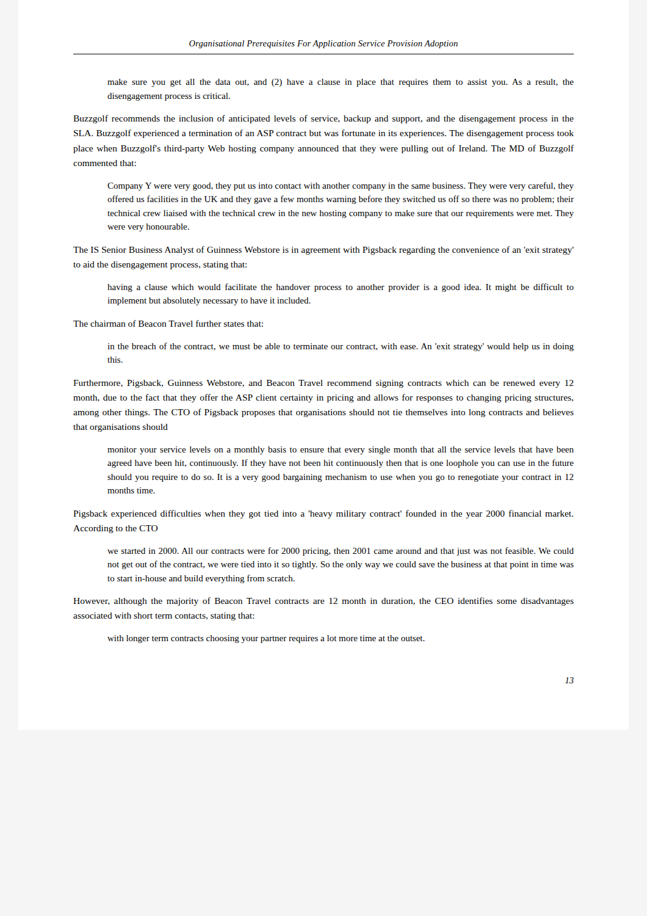Organisational Prerequisites For Application Service Provision Adoption
make sure you get all the data out, and (2) have a clause in place that requires them to assist you. As a result, the disengagement process is critical.
Buzzgolf recommends the inclusion of anticipated levels of service, backup and support, and the disengagement process in the SLA. Buzzgolf experienced a termination of an ASP contract but was fortunate in its experiences. The disengagement process took place when Buzzgolf's third-party Web hosting company announced that they were pulling out of Ireland. The MD of Buzzgolf commented that:
Company Y were very good, they put us into contact with another company in the same business. They were very careful, they offered us facilities in the UK and they gave a few months warning before they switched us off so there was no problem; their technical crew liaised with the technical crew in the new hosting company to make sure that our requirements were met. They were very honourable.
The IS Senior Business Analyst of Guinness Webstore is in agreement with Pigsback regarding the convenience of an 'exit strategy' to aid the disengagement process, stating that:
having a clause which would facilitate the handover process to another provider is a good idea. It might be difficult to implement but absolutely necessary to have it included.
The chairman of Beacon Travel further states that:
in the breach of the contract, we must be able to terminate our contract, with ease. An 'exit strategy' would help us in doing this.
Furthermore, Pigsback, Guinness Webstore, and Beacon Travel recommend signing contracts which can be renewed every 12 month, due to the fact that they offer the ASP client certainty in pricing and allows for responses to changing pricing structures, among other things. The CTO of Pigsback proposes that organisations should not tie themselves into long contracts and believes that organisations should
monitor your service levels on a monthly basis to ensure that every single month that all the service levels that have been agreed have been hit, continuously. If they have not been hit continuously then that is one loophole you can use in the future should you require to do so. It is a very good bargaining mechanism to use when you go to renegotiate your contract in 12 months time.
Pigsback experienced difficulties when they got tied into a 'heavy military contract' founded in the year 2000 financial market. According to the CTO
we started in 2000. All our contracts were for 2000 pricing, then 2001 came around and that just was not feasible. We could not get out of the contract, we were tied into it so tightly. So the only way we could save the business at that point in time was to start in-house and build everything from scratch.
However, although the majority of Beacon Travel contracts are 12 month in duration, the CEO identifies some disadvantages associated with short term contacts, stating that:
with longer term contracts choosing your partner requires a lot more time at the outset.
13